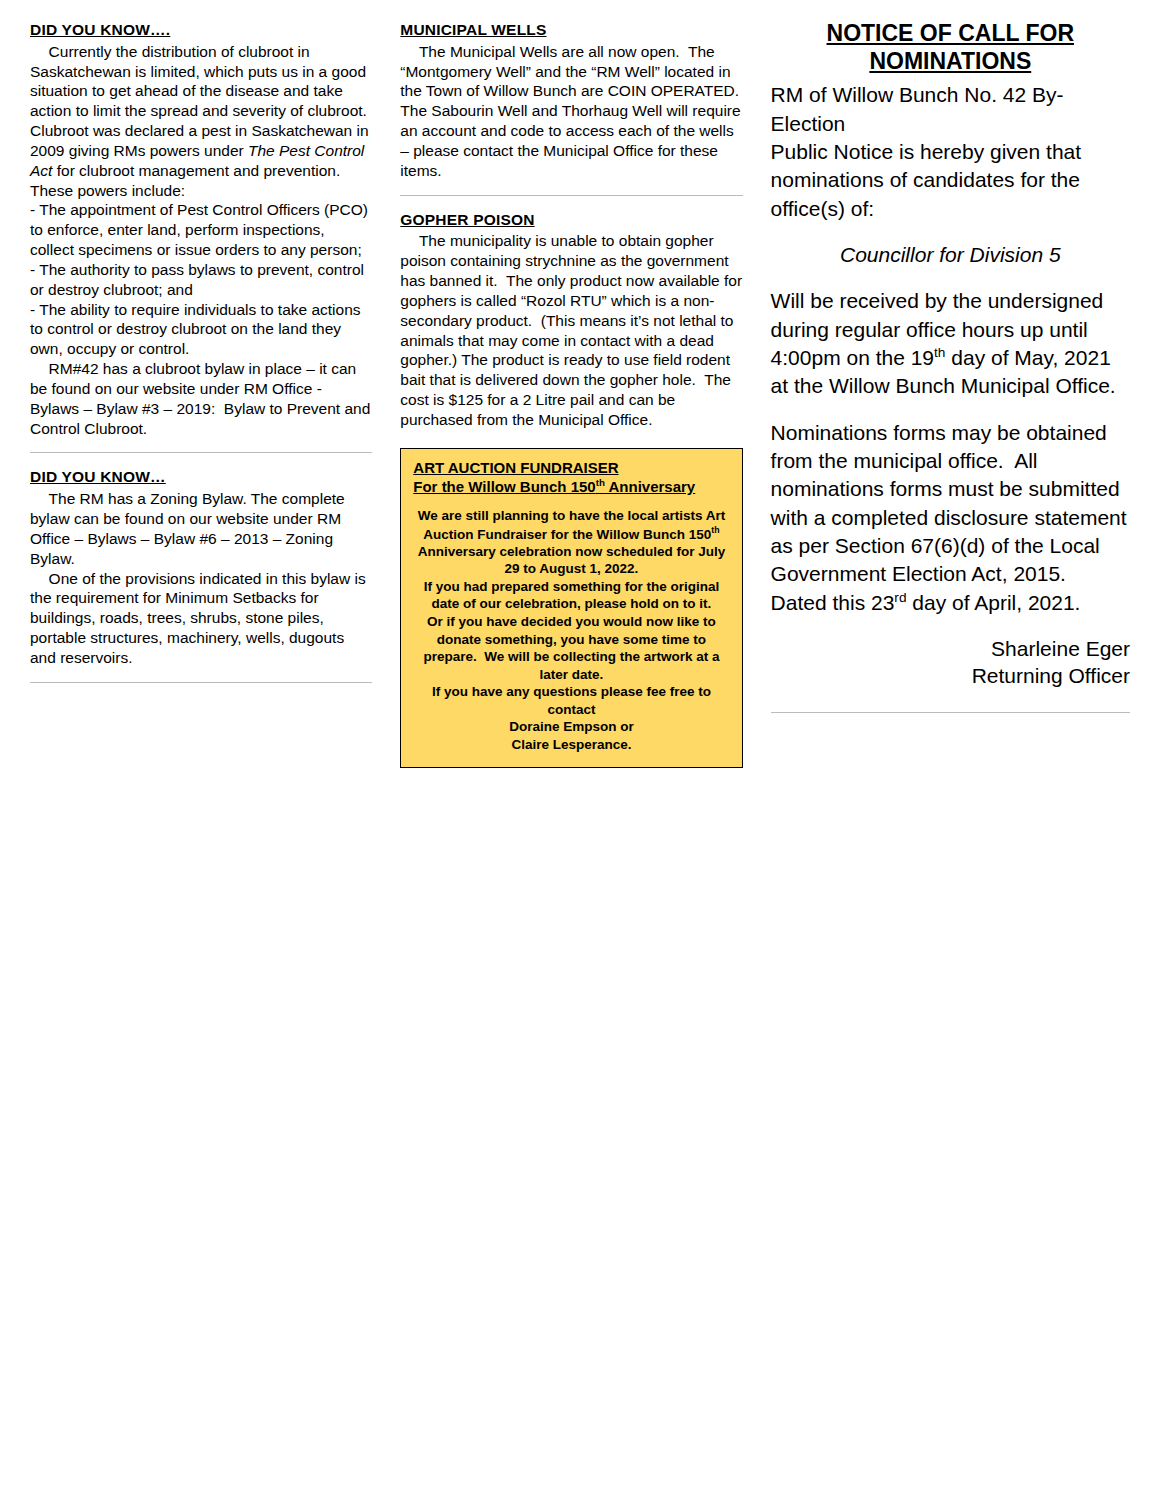DID YOU KNOW….
Currently the distribution of clubroot in Saskatchewan is limited, which puts us in a good situation to get ahead of the disease and take action to limit the spread and severity of clubroot. Clubroot was declared a pest in Saskatchewan in 2009 giving RMs powers under The Pest Control Act for clubroot management and prevention. These powers include:
- The appointment of Pest Control Officers (PCO) to enforce, enter land, perform inspections, collect specimens or issue orders to any person;
- The authority to pass bylaws to prevent, control or destroy clubroot; and
- The ability to require individuals to take actions to control or destroy clubroot on the land they own, occupy or control.
RM#42 has a clubroot bylaw in place – it can be found on our website under RM Office - Bylaws – Bylaw #3 – 2019: Bylaw to Prevent and Control Clubroot.
DID YOU KNOW…
The RM has a Zoning Bylaw. The complete bylaw can be found on our website under RM Office – Bylaws – Bylaw #6 – 2013 – Zoning Bylaw.
One of the provisions indicated in this bylaw is the requirement for Minimum Setbacks for buildings, roads, trees, shrubs, stone piles, portable structures, machinery, wells, dugouts and reservoirs.
MUNICIPAL WELLS
The Municipal Wells are all now open. The “Montgomery Well” and the “RM Well” located in the Town of Willow Bunch are COIN OPERATED. The Sabourin Well and Thorhaug Well will require an account and code to access each of the wells – please contact the Municipal Office for these items.
GOPHER POISON
The municipality is unable to obtain gopher poison containing strychnine as the government has banned it. The only product now available for gophers is called “Rozol RTU” which is a non-secondary product. (This means it’s not lethal to animals that may come in contact with a dead gopher.) The product is ready to use field rodent bait that is delivered down the gopher hole. The cost is $125 for a 2 Litre pail and can be purchased from the Municipal Office.
ART AUCTION FUNDRAISER
For the Willow Bunch 150th Anniversary
We are still planning to have the local artists Art Auction Fundraiser for the Willow Bunch 150th Anniversary celebration now scheduled for July 29 to August 1, 2022.
If you had prepared something for the original date of our celebration, please hold on to it.
Or if you have decided you would now like to donate something, you have some time to prepare. We will be collecting the artwork at a later date.
If you have any questions please fee free to contact
Doraine Empson or
Claire Lesperance.
NOTICE OF CALL FOR NOMINATIONS
RM of Willow Bunch No. 42 By-Election
Public Notice is hereby given that nominations of candidates for the office(s) of:
Councillor for Division 5
Will be received by the undersigned during regular office hours up until 4:00pm on the 19th day of May, 2021 at the Willow Bunch Municipal Office.
Nominations forms may be obtained from the municipal office. All nominations forms must be submitted with a completed disclosure statement as per Section 67(6)(d) of the Local Government Election Act, 2015.
Dated this 23rd day of April, 2021.
Sharleine Eger
Returning Officer